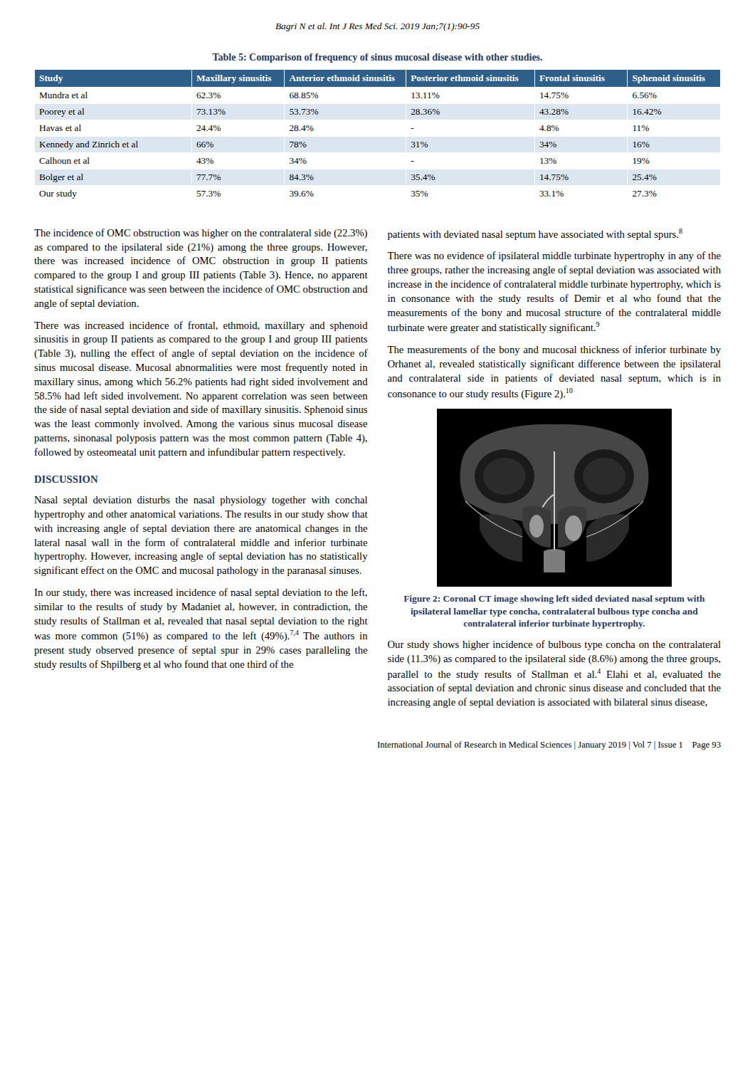Bagri N et al. Int J Res Med Sci. 2019 Jan;7(1):90-95
Table 5: Comparison of frequency of sinus mucosal disease with other studies.
| Study | Maxillary sinusitis | Anterior ethmoid sinusitis | Posterior ethmoid sinusitis | Frontal sinusitis | Sphenoid sinusitis |
| --- | --- | --- | --- | --- | --- |
| Mundra et al | 62.3% | 68.85% | 13.11% | 14.75% | 6.56% |
| Poorey et al | 73.13% | 53.73% | 28.36% | 43.28% | 16.42% |
| Havas et al | 24.4% | 28.4% | - | 4.8% | 11% |
| Kennedy and Zinrich et al | 66% | 78% | 31% | 34% | 16% |
| Calhoun et al | 43% | 34% | - | 13% | 19% |
| Bolger et al | 77.7% | 84.3% | 35.4% | 14.75% | 25.4% |
| Our study | 57.3% | 39.6% | 35% | 33.1% | 27.3% |
The incidence of OMC obstruction was higher on the contralateral side (22.3%) as compared to the ipsilateral side (21%) among the three groups. However, there was increased incidence of OMC obstruction in group II patients compared to the group I and group III patients (Table 3). Hence, no apparent statistical significance was seen between the incidence of OMC obstruction and angle of septal deviation.
There was increased incidence of frontal, ethmoid, maxillary and sphenoid sinusitis in group II patients as compared to the group I and group III patients (Table 3), nulling the effect of angle of septal deviation on the incidence of sinus mucosal disease. Mucosal abnormalities were most frequently noted in maxillary sinus, among which 56.2% patients had right sided involvement and 58.5% had left sided involvement. No apparent correlation was seen between the side of nasal septal deviation and side of maxillary sinusitis. Sphenoid sinus was the least commonly involved. Among the various sinus mucosal disease patterns, sinonasal polyposis pattern was the most common pattern (Table 4), followed by osteomeatal unit pattern and infundibular pattern respectively.
Discussion
Nasal septal deviation disturbs the nasal physiology together with conchal hypertrophy and other anatomical variations. The results in our study show that with increasing angle of septal deviation there are anatomical changes in the lateral nasal wall in the form of contralateral middle and inferior turbinate hypertrophy. However, increasing angle of septal deviation has no statistically significant effect on the OMC and mucosal pathology in the paranasal sinuses.
In our study, there was increased incidence of nasal septal deviation to the left, similar to the results of study by Madaniet al, however, in contradiction, the study results of Stallman et al, revealed that nasal septal deviation to the right was more common (51%) as compared to the left (49%).7,4 The authors in present study observed presence of septal spur in 29% cases paralleling the study results of Shpilberg et al who found that one third of the
patients with deviated nasal septum have associated with septal spurs.8
There was no evidence of ipsilateral middle turbinate hypertrophy in any of the three groups, rather the increasing angle of septal deviation was associated with increase in the incidence of contralateral middle turbinate hypertrophy, which is in consonance with the study results of Demir et al who found that the measurements of the bony and mucosal structure of the contralateral middle turbinate were greater and statistically significant.9
The measurements of the bony and mucosal thickness of inferior turbinate by Orhanet al, revealed statistically significant difference between the ipsilateral and contralateral side in patients of deviated nasal septum, which is in consonance to our study results (Figure 2).10
+
+
Im: 227/512
Se: 6
8/26/1967 M
sjh
Head^SinusOrbi (Adult)
SinusOrbit 1.25 H70s
NCCT
R
L
WL: 371 WW: 1502
T: 8.5mm L: 193.8mm
8/26/2017,19:21:50 AM
Figure 2: Coronal CT image showing left sided deviated nasal septum with ipsilateral lamellar type concha, contralateral bulbous type concha and contralateral inferior turbinate hypertrophy.
Our study shows higher incidence of bulbous type concha on the contralateral side (11.3%) as compared to the ipsilateral side (8.6%) among the three groups, parallel to the study results of Stallman et al.4 Elahi et al, evaluated the association of septal deviation and chronic sinus disease and concluded that the increasing angle of septal deviation is associated with bilateral sinus disease,
International Journal of Research in Medical Sciences | January 2019 | Vol 7 | Issue 1 Page 93